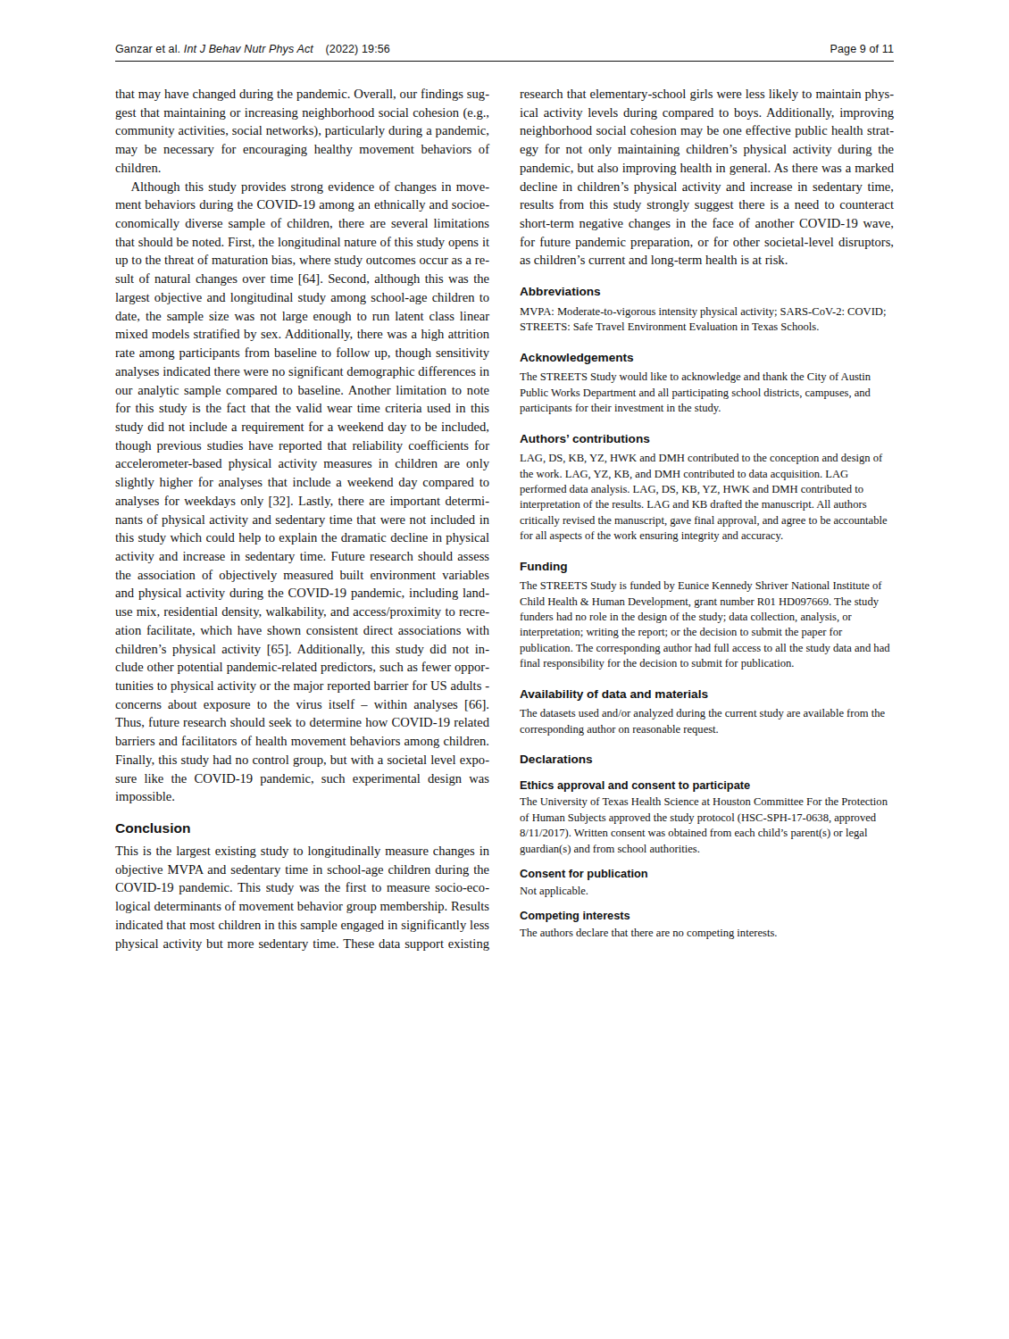Ganzar et al. Int J Behav Nutr Phys Act (2022) 19:56
Page 9 of 11
that may have changed during the pandemic. Overall, our findings suggest that maintaining or increasing neighborhood social cohesion (e.g., community activities, social networks), particularly during a pandemic, may be necessary for encouraging healthy movement behaviors of children.
Although this study provides strong evidence of changes in movement behaviors during the COVID-19 among an ethnically and socioeconomically diverse sample of children, there are several limitations that should be noted. First, the longitudinal nature of this study opens it up to the threat of maturation bias, where study outcomes occur as a result of natural changes over time [64]. Second, although this was the largest objective and longitudinal study among school-age children to date, the sample size was not large enough to run latent class linear mixed models stratified by sex. Additionally, there was a high attrition rate among participants from baseline to follow up, though sensitivity analyses indicated there were no significant demographic differences in our analytic sample compared to baseline. Another limitation to note for this study is the fact that the valid wear time criteria used in this study did not include a requirement for a weekend day to be included, though previous studies have reported that reliability coefficients for accelerometer-based physical activity measures in children are only slightly higher for analyses that include a weekend day compared to analyses for weekdays only [32]. Lastly, there are important determinants of physical activity and sedentary time that were not included in this study which could help to explain the dramatic decline in physical activity and increase in sedentary time. Future research should assess the association of objectively measured built environment variables and physical activity during the COVID-19 pandemic, including land-use mix, residential density, walkability, and access/proximity to recreation facilitate, which have shown consistent direct associations with children’s physical activity [65]. Additionally, this study did not include other potential pandemic-related predictors, such as fewer opportunities to physical activity or the major reported barrier for US adults - concerns about exposure to the virus itself – within analyses [66]. Thus, future research should seek to determine how COVID-19 related barriers and facilitators of health movement behaviors among children. Finally, this study had no control group, but with a societal level exposure like the COVID-19 pandemic, such experimental design was impossible.
Conclusion
This is the largest existing study to longitudinally measure changes in objective MVPA and sedentary time in school-age children during the COVID-19 pandemic. This study was the first to measure socio-ecological determinants of movement behavior group membership. Results indicated that most children in this sample engaged in significantly less physical activity but more sedentary time. These data support existing research that elementary-school girls were less likely to maintain physical activity levels during compared to boys. Additionally, improving neighborhood social cohesion may be one effective public health strategy for not only maintaining children’s physical activity during the pandemic, but also improving health in general. As there was a marked decline in children’s physical activity and increase in sedentary time, results from this study strongly suggest there is a need to counteract short-term negative changes in the face of another COVID-19 wave, for future pandemic preparation, or for other societal-level disruptors, as children’s current and long-term health is at risk.
Abbreviations
MVPA: Moderate-to-vigorous intensity physical activity; SARS-CoV-2: COVID; STREETS: Safe Travel Environment Evaluation in Texas Schools.
Acknowledgements
The STREETS Study would like to acknowledge and thank the City of Austin Public Works Department and all participating school districts, campuses, and participants for their investment in the study.
Authors’ contributions
LAG, DS, KB, YZ, HWK and DMH contributed to the conception and design of the work. LAG, YZ, KB, and DMH contributed to data acquisition. LAG performed data analysis. LAG, DS, KB, YZ, HWK and DMH contributed to interpretation of the results. LAG and KB drafted the manuscript. All authors critically revised the manuscript, gave final approval, and agree to be accountable for all aspects of the work ensuring integrity and accuracy.
Funding
The STREETS Study is funded by Eunice Kennedy Shriver National Institute of Child Health & Human Development, grant number R01 HD097669. The study funders had no role in the design of the study; data collection, analysis, or interpretation; writing the report; or the decision to submit the paper for publication. The corresponding author had full access to all the study data and had final responsibility for the decision to submit for publication.
Availability of data and materials
The datasets used and/or analyzed during the current study are available from the corresponding author on reasonable request.
Declarations
Ethics approval and consent to participate
The University of Texas Health Science at Houston Committee For the Protection of Human Subjects approved the study protocol (HSC-SPH-17-0638, approved 8/11/2017). Written consent was obtained from each child’s parent(s) or legal guardian(s) and from school authorities.
Consent for publication
Not applicable.
Competing interests
The authors declare that there are no competing interests.